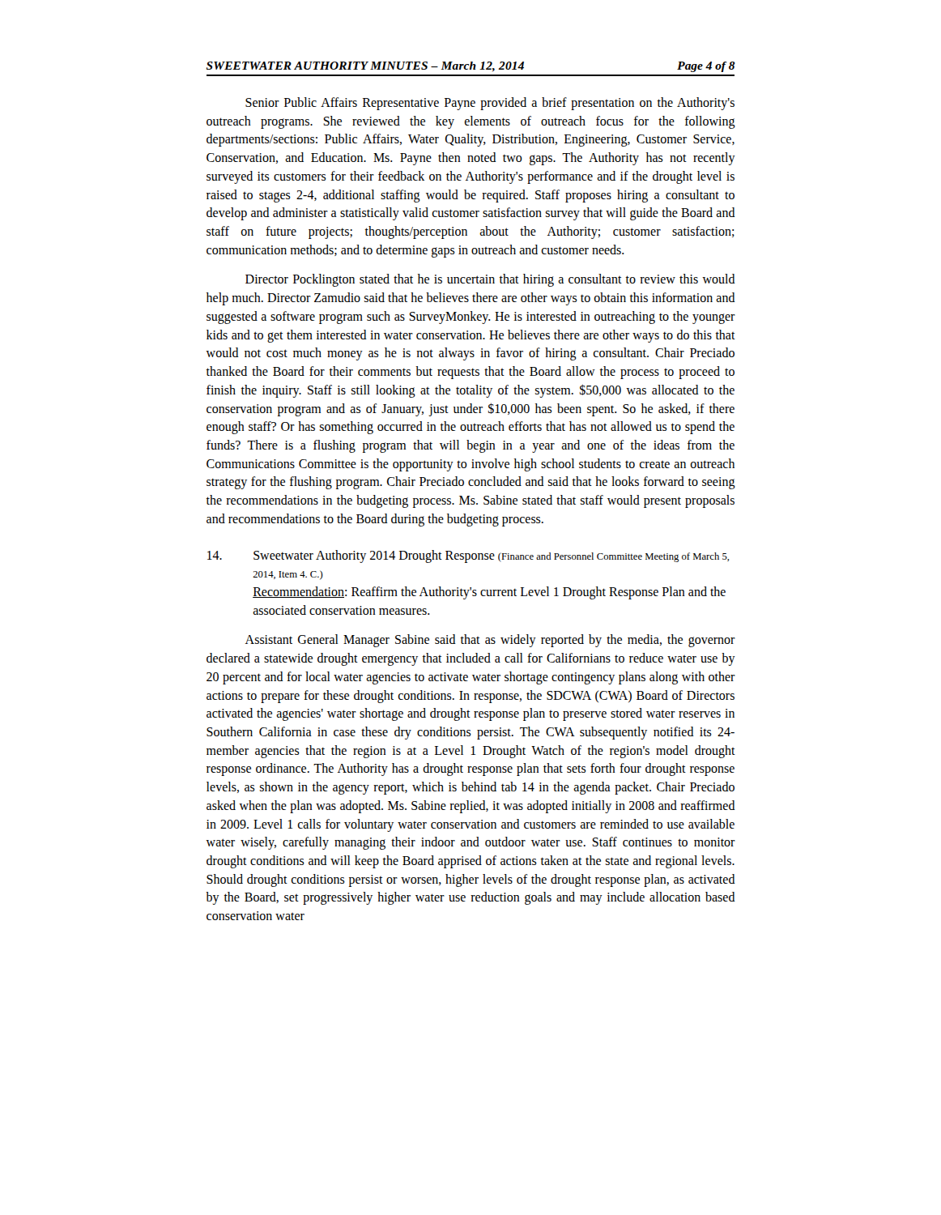SWEETWATER AUTHORITY MINUTES – March 12, 2014
Page 4 of 8
Senior Public Affairs Representative Payne provided a brief presentation on the Authority's outreach programs. She reviewed the key elements of outreach focus for the following departments/sections: Public Affairs, Water Quality, Distribution, Engineering, Customer Service, Conservation, and Education. Ms. Payne then noted two gaps. The Authority has not recently surveyed its customers for their feedback on the Authority's performance and if the drought level is raised to stages 2-4, additional staffing would be required. Staff proposes hiring a consultant to develop and administer a statistically valid customer satisfaction survey that will guide the Board and staff on future projects; thoughts/perception about the Authority; customer satisfaction; communication methods; and to determine gaps in outreach and customer needs.
Director Pocklington stated that he is uncertain that hiring a consultant to review this would help much. Director Zamudio said that he believes there are other ways to obtain this information and suggested a software program such as SurveyMonkey. He is interested in outreaching to the younger kids and to get them interested in water conservation. He believes there are other ways to do this that would not cost much money as he is not always in favor of hiring a consultant. Chair Preciado thanked the Board for their comments but requests that the Board allow the process to proceed to finish the inquiry. Staff is still looking at the totality of the system. $50,000 was allocated to the conservation program and as of January, just under $10,000 has been spent. So he asked, if there enough staff? Or has something occurred in the outreach efforts that has not allowed us to spend the funds? There is a flushing program that will begin in a year and one of the ideas from the Communications Committee is the opportunity to involve high school students to create an outreach strategy for the flushing program. Chair Preciado concluded and said that he looks forward to seeing the recommendations in the budgeting process. Ms. Sabine stated that staff would present proposals and recommendations to the Board during the budgeting process.
14.
Sweetwater Authority 2014 Drought Response (Finance and Personnel Committee Meeting of March 5, 2014, Item 4. C.)
Recommendation: Reaffirm the Authority's current Level 1 Drought Response Plan and the associated conservation measures.
Assistant General Manager Sabine said that as widely reported by the media, the governor declared a statewide drought emergency that included a call for Californians to reduce water use by 20 percent and for local water agencies to activate water shortage contingency plans along with other actions to prepare for these drought conditions. In response, the SDCWA (CWA) Board of Directors activated the agencies' water shortage and drought response plan to preserve stored water reserves in Southern California in case these dry conditions persist. The CWA subsequently notified its 24-member agencies that the region is at a Level 1 Drought Watch of the region's model drought response ordinance. The Authority has a drought response plan that sets forth four drought response levels, as shown in the agency report, which is behind tab 14 in the agenda packet. Chair Preciado asked when the plan was adopted. Ms. Sabine replied, it was adopted initially in 2008 and reaffirmed in 2009. Level 1 calls for voluntary water conservation and customers are reminded to use available water wisely, carefully managing their indoor and outdoor water use. Staff continues to monitor drought conditions and will keep the Board apprised of actions taken at the state and regional levels. Should drought conditions persist or worsen, higher levels of the drought response plan, as activated by the Board, set progressively higher water use reduction goals and may include allocation based conservation water